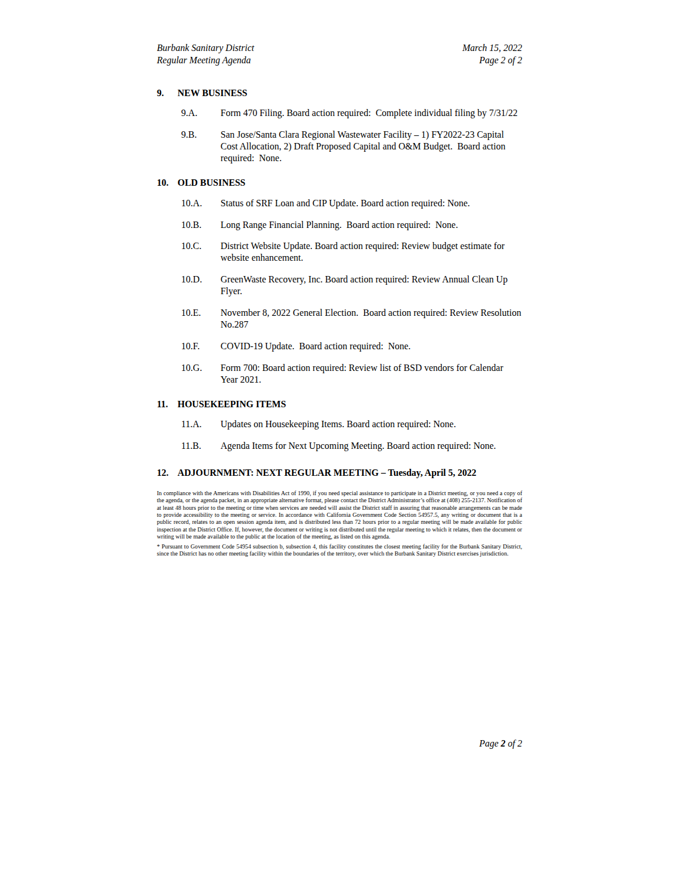Burbank Sanitary District
Regular Meeting Agenda
March 15, 2022
Page 2 of 2
9. New Business
9.A. Form 470 Filing. Board action required: Complete individual filing by 7/31/22
9.B. San Jose/Santa Clara Regional Wastewater Facility – 1) FY2022-23 Capital Cost Allocation, 2) Draft Proposed Capital and O&M Budget. Board action required: None.
10. Old Business
10.A. Status of SRF Loan and CIP Update. Board action required: None.
10.B. Long Range Financial Planning. Board action required: None.
10.C. District Website Update. Board action required: Review budget estimate for website enhancement.
10.D. GreenWaste Recovery, Inc. Board action required: Review Annual Clean Up Flyer.
10.E. November 8, 2022 General Election. Board action required: Review Resolution No.287
10.F. COVID-19 Update. Board action required: None.
10.G. Form 700: Board action required: Review list of BSD vendors for Calendar Year 2021.
11. Housekeeping Items
11.A. Updates on Housekeeping Items. Board action required: None.
11.B. Agenda Items for Next Upcoming Meeting. Board action required: None.
12. ADJOURNMENT: NEXT REGULAR MEETING – Tuesday, April 5, 2022
In compliance with the Americans with Disabilities Act of 1990, if you need special assistance to participate in a District meeting, or you need a copy of the agenda, or the agenda packet, in an appropriate alternative format, please contact the District Administrator’s office at (408) 255-2137. Notification of at least 48 hours prior to the meeting or time when services are needed will assist the District staff in assuring that reasonable arrangements can be made to provide accessibility to the meeting or service. In accordance with California Government Code Section 54957.5, any writing or document that is a public record, relates to an open session agenda item, and is distributed less than 72 hours prior to a regular meeting will be made available for public inspection at the District Office. If, however, the document or writing is not distributed until the regular meeting to which it relates, then the document or writing will be made available to the public at the location of the meeting, as listed on this agenda.
* Pursuant to Government Code 54954 subsection b, subsection 4, this facility constitutes the closest meeting facility for the Burbank Sanitary District, since the District has no other meeting facility within the boundaries of the territory, over which the Burbank Sanitary District exercises jurisdiction.
Page 2 of 2